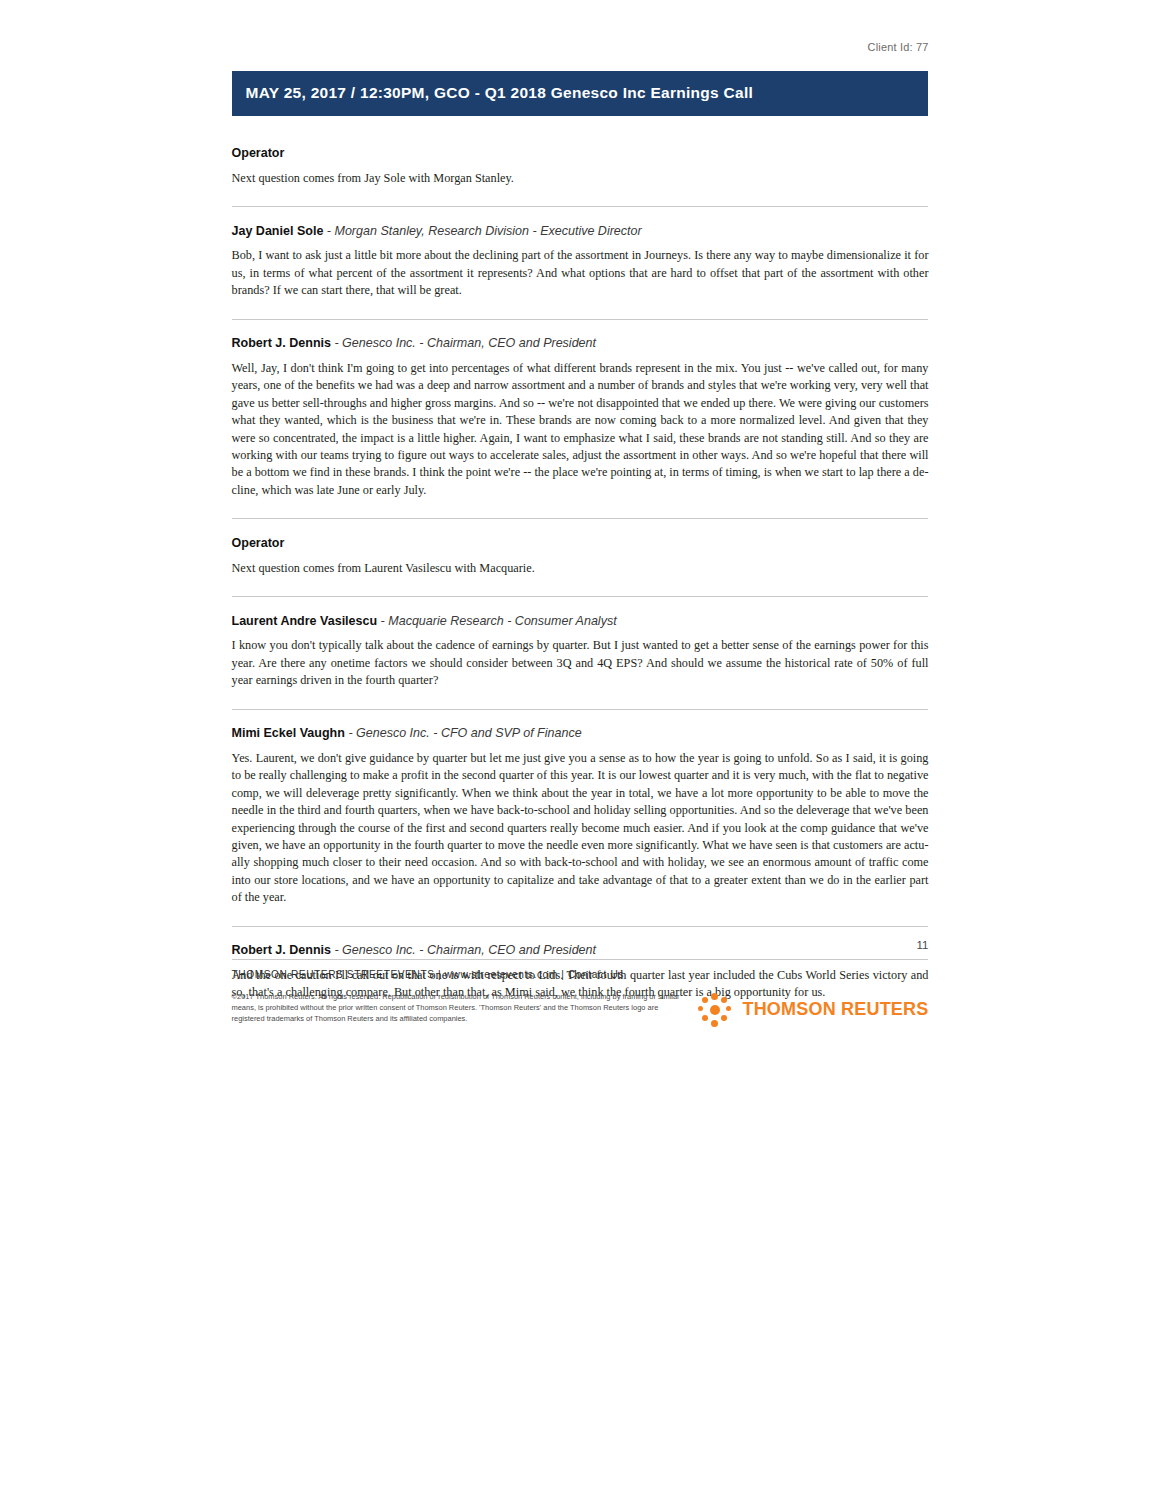Client Id: 77
MAY 25, 2017 / 12:30PM, GCO - Q1 2018 Genesco Inc Earnings Call
Operator
Next question comes from Jay Sole with Morgan Stanley.
Jay Daniel Sole - Morgan Stanley, Research Division - Executive Director
Bob, I want to ask just a little bit more about the declining part of the assortment in Journeys. Is there any way to maybe dimensionalize it for us, in terms of what percent of the assortment it represents? And what options that are hard to offset that part of the assortment with other brands? If we can start there, that will be great.
Robert J. Dennis - Genesco Inc. - Chairman, CEO and President
Well, Jay, I don't think I'm going to get into percentages of what different brands represent in the mix. You just -- we've called out, for many years, one of the benefits we had was a deep and narrow assortment and a number of brands and styles that we're working very, very well that gave us better sell-throughs and higher gross margins. And so -- we're not disappointed that we ended up there. We were giving our customers what they wanted, which is the business that we're in. These brands are now coming back to a more normalized level. And given that they were so concentrated, the impact is a little higher. Again, I want to emphasize what I said, these brands are not standing still. And so they are working with our teams trying to figure out ways to accelerate sales, adjust the assortment in other ways. And so we're hopeful that there will be a bottom we find in these brands. I think the point we're -- the place we're pointing at, in terms of timing, is when we start to lap there a decline, which was late June or early July.
Operator
Next question comes from Laurent Vasilescu with Macquarie.
Laurent Andre Vasilescu - Macquarie Research - Consumer Analyst
I know you don't typically talk about the cadence of earnings by quarter. But I just wanted to get a better sense of the earnings power for this year. Are there any onetime factors we should consider between 3Q and 4Q EPS? And should we assume the historical rate of 50% of full year earnings driven in the fourth quarter?
Mimi Eckel Vaughn - Genesco Inc. - CFO and SVP of Finance
Yes. Laurent, we don't give guidance by quarter but let me just give you a sense as to how the year is going to unfold. So as I said, it is going to be really challenging to make a profit in the second quarter of this year. It is our lowest quarter and it is very much, with the flat to negative comp, we will deleverage pretty significantly. When we think about the year in total, we have a lot more opportunity to be able to move the needle in the third and fourth quarters, when we have back-to-school and holiday selling opportunities. And so the deleverage that we've been experiencing through the course of the first and second quarters really become much easier. And if you look at the comp guidance that we've given, we have an opportunity in the fourth quarter to move the needle even more significantly. What we have seen is that customers are actually shopping much closer to their need occasion. And so with back-to-school and with holiday, we see an enormous amount of traffic come into our store locations, and we have an opportunity to capitalize and take advantage of that to a greater extent than we do in the earlier part of the year.
Robert J. Dennis - Genesco Inc. - Chairman, CEO and President
And the one caution I'll call out on that one is with respect to Lids. Their fourth quarter last year included the Cubs World Series victory and so, that's a challenging compare. But other than that, as Mimi said, we think the fourth quarter is a big opportunity for us.
11
THOMSON REUTERS STREETEVENTS | www.streetevents.com | Contact Us
©2017 Thomson Reuters. All rights reserved. Republication or redistribution of Thomson Reuters content, including by framing or similar means, is prohibited without the prior written consent of Thomson Reuters. 'Thomson Reuters' and the Thomson Reuters logo are registered trademarks of Thomson Reuters and its affiliated companies.
THOMSON REUTERS